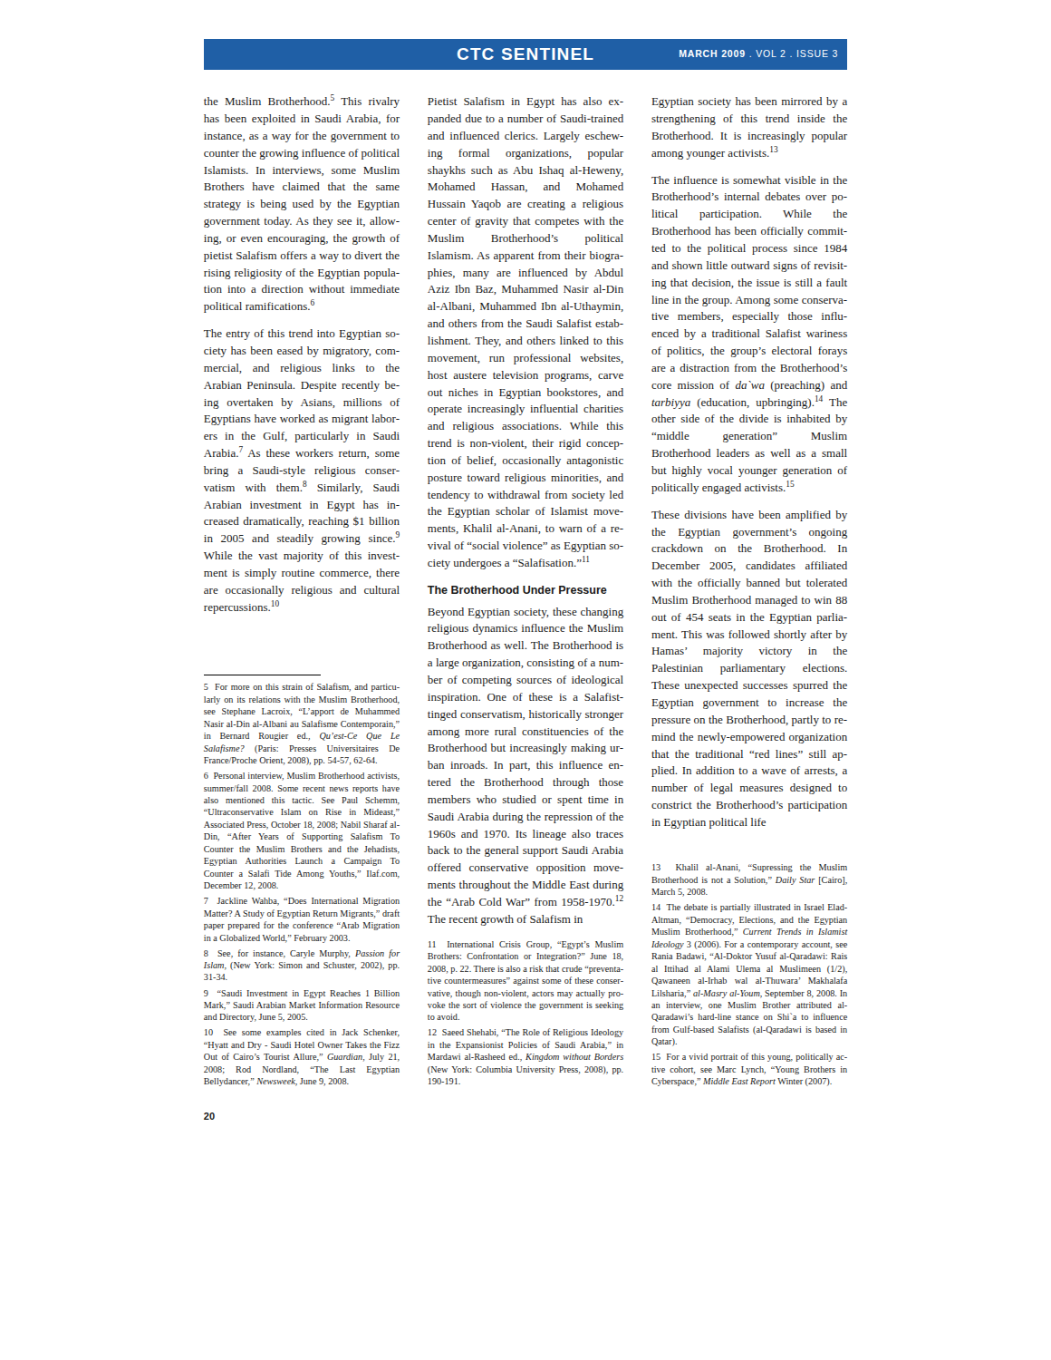CTC Sentinel MARCH 2009 . VOL 2 . ISSUE 3
the Muslim Brotherhood.5 This rivalry has been exploited in Saudi Arabia, for instance, as a way for the government to counter the growing influence of political Islamists. In interviews, some Muslim Brothers have claimed that the same strategy is being used by the Egyptian government today. As they see it, allowing, or even encouraging, the growth of pietist Salafism offers a way to divert the rising religiosity of the Egyptian population into a direction without immediate political ramifications.6
The entry of this trend into Egyptian society has been eased by migratory, commercial, and religious links to the Arabian Peninsula. Despite recently being overtaken by Asians, millions of Egyptians have worked as migrant laborers in the Gulf, particularly in Saudi Arabia.7 As these workers return, some bring a Saudi-style religious conservatism with them.8 Similarly, Saudi Arabian investment in Egypt has increased dramatically, reaching $1 billion in 2005 and steadily growing since.9 While the vast majority of this investment is simply routine commerce, there are occasionally religious and cultural repercussions.10
5 For more on this strain of Salafism, and particularly on its relations with the Muslim Brotherhood, see Stephane Lacroix, “L’apport de Muhammed Nasir al-Din al-Albani au Salafisme Contemporain,” in Bernard Rougier ed., Qu’est-Ce Que Le Salafisme? (Paris: Presses Universitaires De France/Proche Orient, 2008), pp. 54-57, 62-64.
6 Personal interview, Muslim Brotherhood activists, summer/fall 2008. Some recent news reports have also mentioned this tactic. See Paul Schemm, “Ultraconservative Islam on Rise in Mideast,” Associated Press, October 18, 2008; Nabil Sharaf al-Din, “After Years of Supporting Salafism To Counter the Muslim Brothers and the Jehadists, Egyptian Authorities Launch a Campaign To Counter a Salafi Tide Among Youths,” Ilaf.com, December 12, 2008.
7 Jackline Wahba, “Does International Migration Matter? A Study of Egyptian Return Migrants,” draft paper prepared for the conference “Arab Migration in a Globalized World,” February 2003.
8 See, for instance, Caryle Murphy, Passion for Islam, (New York: Simon and Schuster, 2002), pp. 31-34.
9 “Saudi Investment in Egypt Reaches 1 Billion Mark,” Saudi Arabian Market Information Resource and Directory, June 5, 2005.
10 See some examples cited in Jack Schenker, “Hyatt and Dry - Saudi Hotel Owner Takes the Fizz Out of Cairo’s Tourist Allure,” Guardian, July 21, 2008; Rod Nordland, “The Last Egyptian Bellydancer,” Newsweek, June 9, 2008.
Pietist Salafism in Egypt has also expanded due to a number of Saudi-trained and influenced clerics. Largely eschewing formal organizations, popular shaykhs such as Abu Ishaq al-Heweny, Mohamed Hassan, and Mohamed Hussain Yaqob are creating a religious center of gravity that competes with the Muslim Brotherhood’s political Islamism. As apparent from their biographies, many are influenced by Abdul Aziz Ibn Baz, Muhammed Nasir al-Din al-Albani, Muhammed Ibn al-Uthaymin, and others from the Saudi Salafist establishment. They, and others linked to this movement, run professional websites, host austere television programs, carve out niches in Egyptian bookstores, and operate increasingly influential charities and religious associations. While this trend is non-violent, their rigid conception of belief, occasionally antagonistic posture toward religious minorities, and tendency to withdrawal from society led the Egyptian scholar of Islamist movements, Khalil al-Anani, to warn of a revival of “social violence” as Egyptian society undergoes a “Salafisation.”11
The Brotherhood Under Pressure
Beyond Egyptian society, these changing religious dynamics influence the Muslim Brotherhood as well. The Brotherhood is a large organization, consisting of a number of competing sources of ideological inspiration. One of these is a Salafist-tinged conservatism, historically stronger among more rural constituencies of the Brotherhood but increasingly making urban inroads. In part, this influence entered the Brotherhood through those members who studied or spent time in Saudi Arabia during the repression of the 1960s and 1970. Its lineage also traces back to the general support Saudi Arabia offered conservative opposition movements throughout the Middle East during the “Arab Cold War” from 1958-1970.12 The recent growth of Salafism in
11 International Crisis Group, “Egypt’s Muslim Brothers: Confrontation or Integration?” June 18, 2008, p. 22. There is also a risk that crude “preventative countermeasures” against some of these conservative, though non-violent, actors may actually provoke the sort of violence the government is seeking to avoid.
12 Saeed Shehabi, “The Role of Religious Ideology in the Expansionist Policies of Saudi Arabia,” in Mardawi al-Rasheed ed., Kingdom without Borders (New York: Columbia University Press, 2008), pp. 190-191.
Egyptian society has been mirrored by a strengthening of this trend inside the Brotherhood. It is increasingly popular among younger activists.13
The influence is somewhat visible in the Brotherhood’s internal debates over political participation. While the Brotherhood has been officially committed to the political process since 1984 and shown little outward signs of revisiting that decision, the issue is still a fault line in the group. Among some conservative members, especially those influenced by a traditional Salafist wariness of politics, the group’s electoral forays are a distraction from the Brotherhood’s core mission of da`wa (preaching) and tarbiyya (education, upbringing).14 The other side of the divide is inhabited by “middle generation” Muslim Brotherhood leaders as well as a small but highly vocal younger generation of politically engaged activists.15
These divisions have been amplified by the Egyptian government’s ongoing crackdown on the Brotherhood. In December 2005, candidates affiliated with the officially banned but tolerated Muslim Brotherhood managed to win 88 out of 454 seats in the Egyptian parliament. This was followed shortly after by Hamas’ majority victory in the Palestinian parliamentary elections. These unexpected successes spurred the Egyptian government to increase the pressure on the Brotherhood, partly to remind the newly-empowered organization that the traditional “red lines” still applied. In addition to a wave of arrests, a number of legal measures designed to constrict the Brotherhood’s participation in Egyptian political life
13 Khalil al-Anani, “Supressing the Muslim Brotherhood is not a Solution,” Daily Star [Cairo], March 5, 2008.
14 The debate is partially illustrated in Israel Elad-Altman, “Democracy, Elections, and the Egyptian Muslim Brotherhood,” Current Trends in Islamist Ideology 3 (2006). For a contemporary account, see Rania Badawi, “Al-Doktor Yusuf al-Qaradawi: Rais al Ittihad al Alami Ulema al Muslimeen (1/2), Qawaneen al-Irhab wal al-Thuwara’ Makhalafa Lilsharia,” al-Masry al-Youm, September 8, 2008. In an interview, one Muslim Brother attributed al-Qaradawi’s hard-line stance on Shi`a to influence from Gulf-based Salafists (al-Qaradawi is based in Qatar).
15 For a vivid portrait of this young, politically active cohort, see Marc Lynch, “Young Brothers in Cyberspace,” Middle East Report Winter (2007).
20